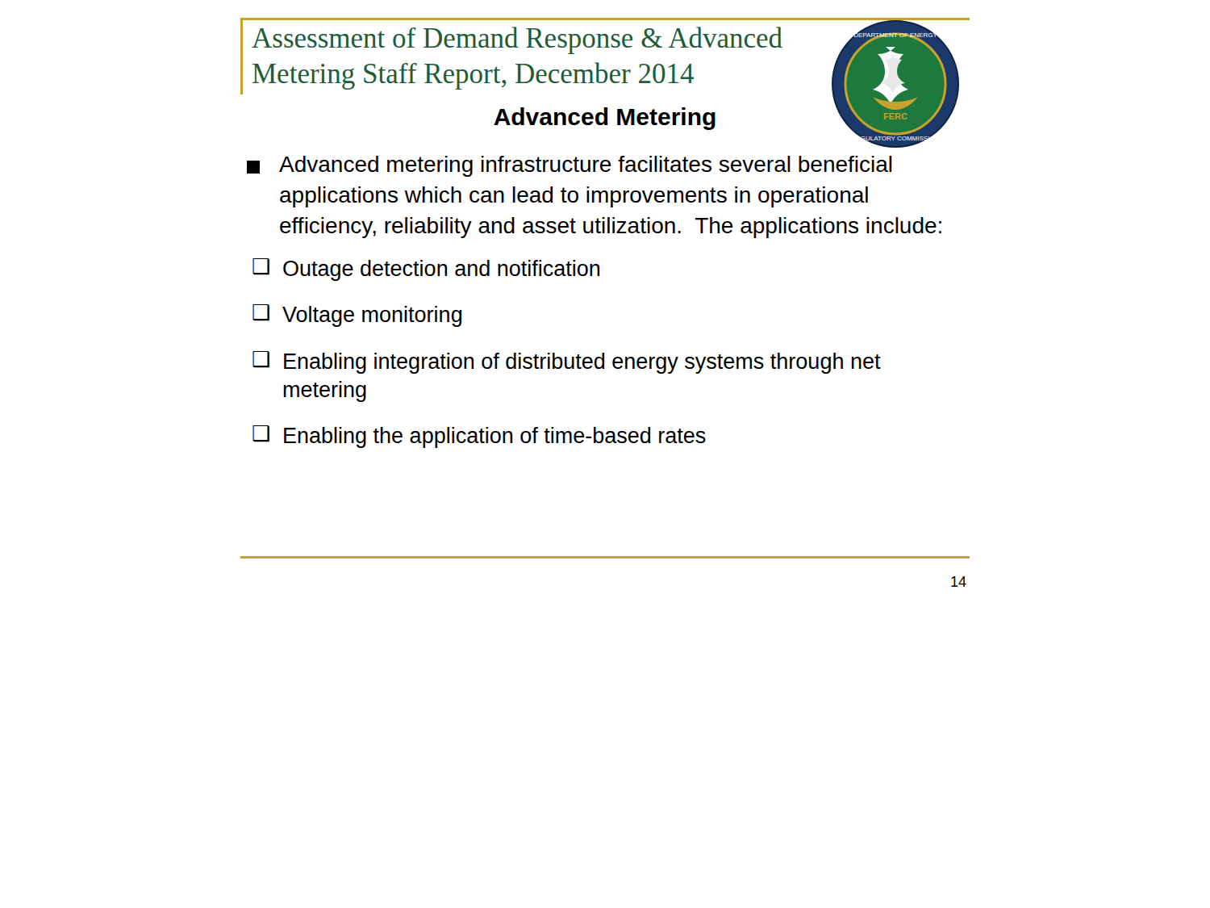Assessment of Demand Response & Advanced Metering Staff Report, December 2014
FERC DEPARTMENT OF ENERGY REGULATORY COMMISSION
Advanced Metering
Advanced metering infrastructure facilitates several beneficial applications which can lead to improvements in operational efficiency, reliability and asset utilization. The applications include:
Outage detection and notification
Voltage monitoring
Enabling integration of distributed energy systems through net metering
Enabling the application of time-based rates
14